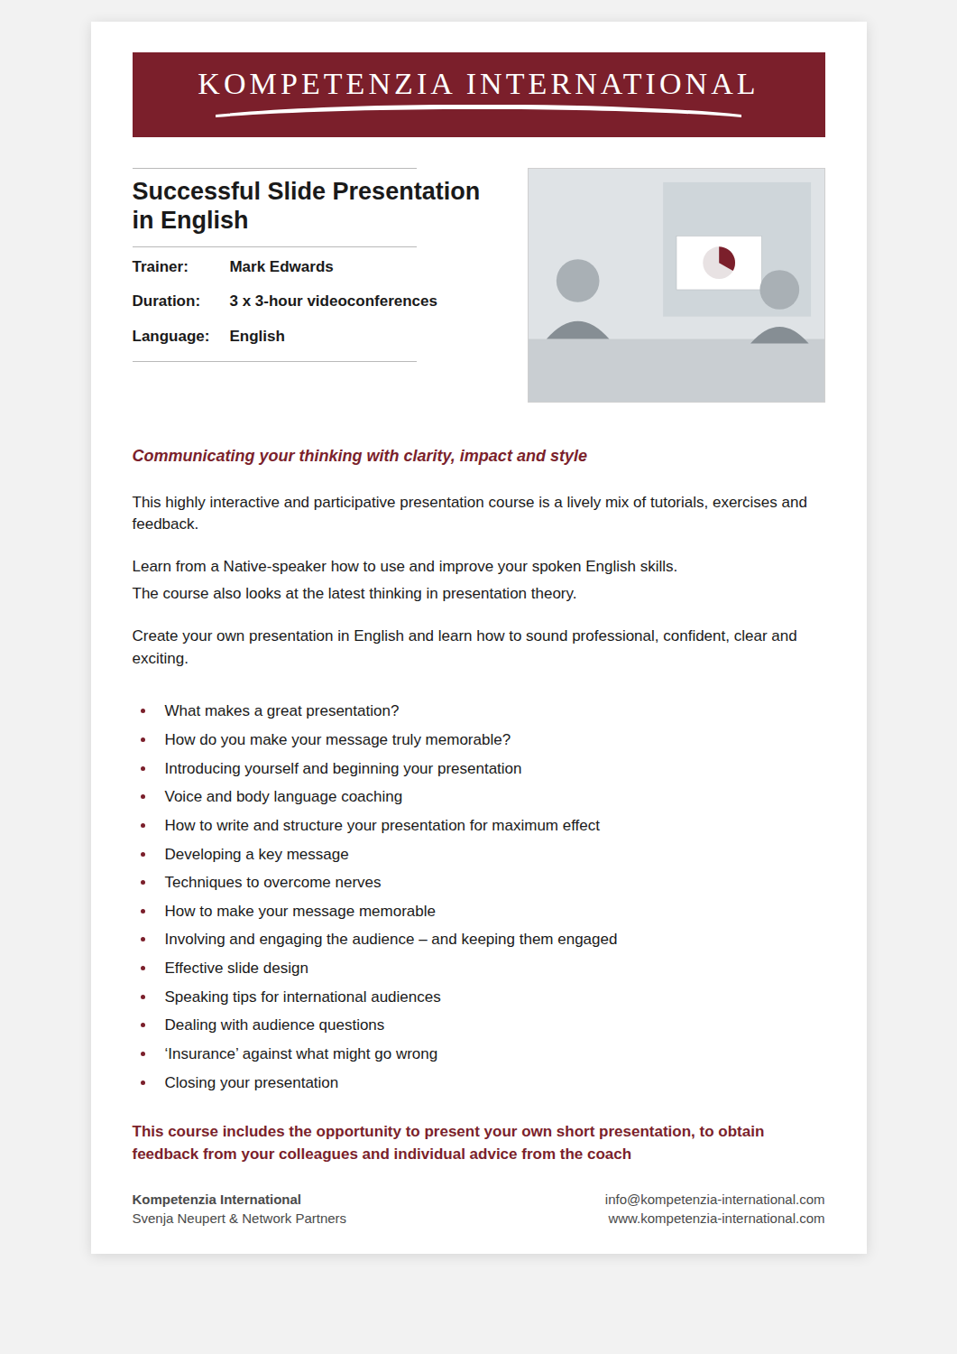Kompetenzia International
Successful Slide Presentation
in English
Trainer:
Mark Edwards
Duration:
3 x 3-hour videoconferences
Language:
English
Communicating your thinking with clarity, impact and style
This highly interactive and participative presentation course is a lively mix of tutorials, exercises and feedback.
Learn from a Native-speaker how to use and improve your spoken English skills.
The course also looks at the latest thinking in presentation theory.
Create your own presentation in English and learn how to sound professional, confident, clear and exciting.
What makes a great presentation?
How do you make your message truly memorable?
Introducing yourself and beginning your presentation
Voice and body language coaching
How to write and structure your presentation for maximum effect
Developing a key message
Techniques to overcome nerves
How to make your message memorable
Involving and engaging the audience – and keeping them engaged
Effective slide design
Speaking tips for international audiences
Dealing with audience questions
‘Insurance’ against what might go wrong
Closing your presentation
This course includes the opportunity to present your own short presentation, to obtain feedback from your colleagues and individual advice from the coach
Kompetenzia International
Svenja Neupert & Network Partners
info@kompetenzia-international.com
www.kompetenzia-international.com